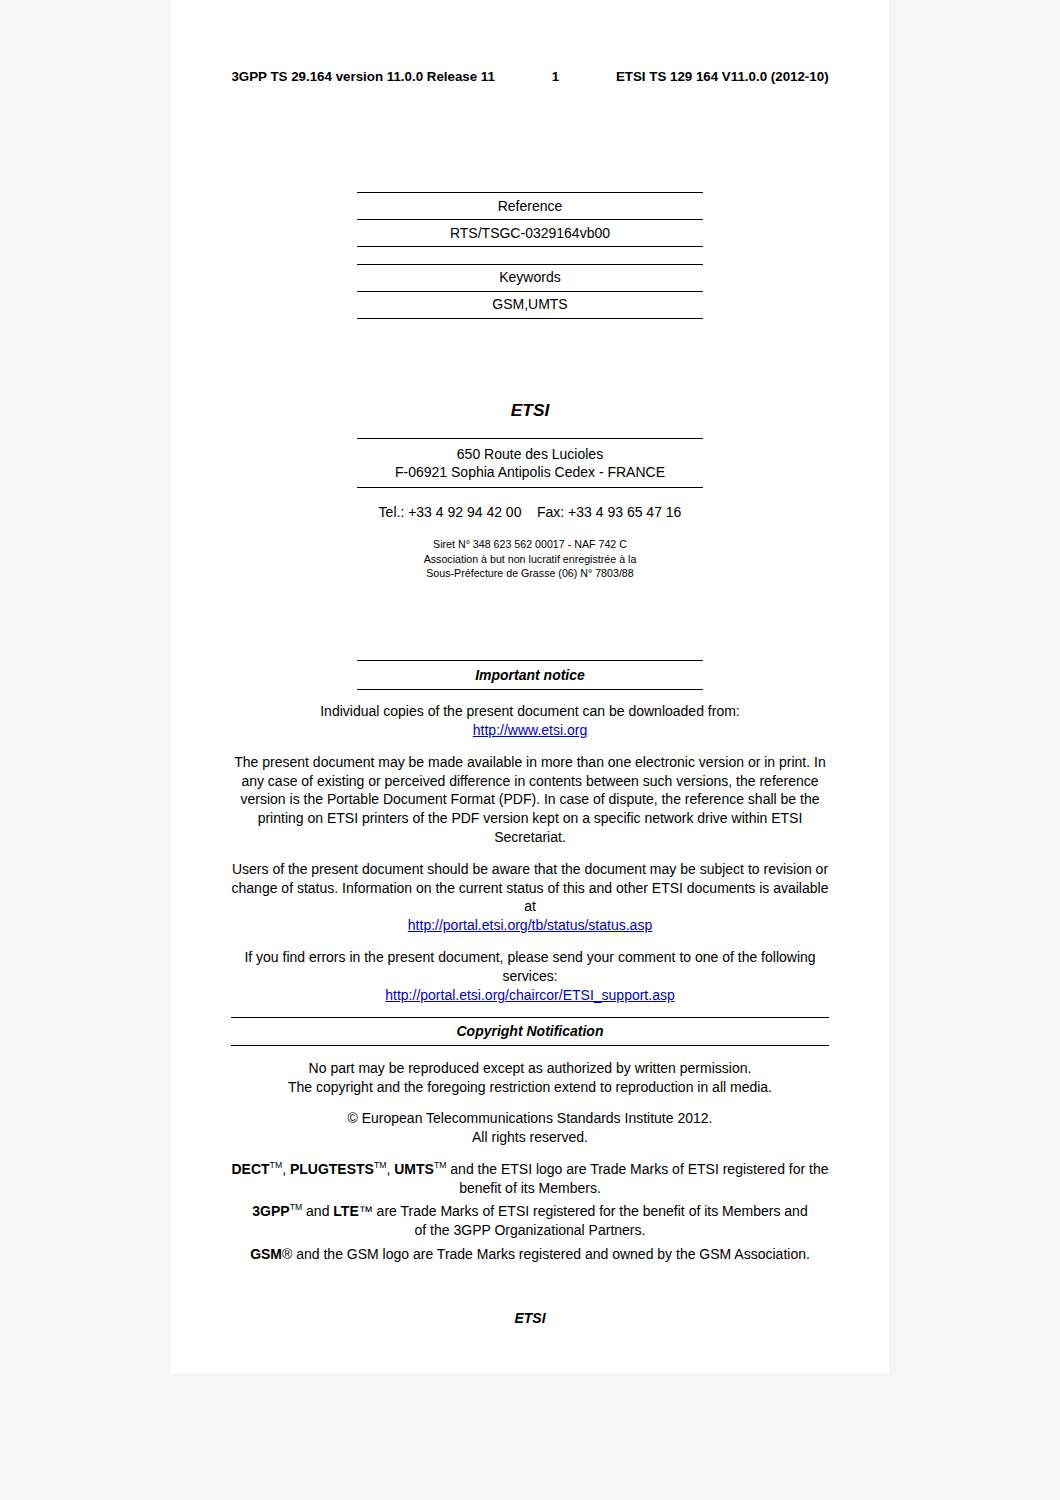3GPP TS 29.164 version 11.0.0 Release 11
1
ETSI TS 129 164 V11.0.0 (2012-10)
Reference
RTS/TSGC-0329164vb00
Keywords
GSM,UMTS
ETSI
650 Route des Lucioles
F-06921 Sophia Antipolis Cedex - FRANCE
Tel.: +33 4 92 94 42 00 Fax: +33 4 93 65 47 16
Siret N° 348 623 562 00017 - NAF 742 C
Association à but non lucratif enregistrée à la
Sous-Préfecture de Grasse (06) N° 7803/88
Important notice
Individual copies of the present document can be downloaded from:
http://www.etsi.org
The present document may be made available in more than one electronic version or in print. In any case of existing or perceived difference in contents between such versions, the reference version is the Portable Document Format (PDF). In case of dispute, the reference shall be the printing on ETSI printers of the PDF version kept on a specific network drive within ETSI Secretariat.
Users of the present document should be aware that the document may be subject to revision or change of status. Information on the current status of this and other ETSI documents is available at
http://portal.etsi.org/tb/status/status.asp
If you find errors in the present document, please send your comment to one of the following services:
http://portal.etsi.org/chaircor/ETSI_support.asp
Copyright Notification
No part may be reproduced except as authorized by written permission.
The copyright and the foregoing restriction extend to reproduction in all media.
© European Telecommunications Standards Institute 2012.
All rights reserved.
DECTTM, PLUGTESTSTM, UMTSTM and the ETSI logo are Trade Marks of ETSI registered for the benefit of its Members.
3GPPTM and LTE™ are Trade Marks of ETSI registered for the benefit of its Members and
of the 3GPP Organizational Partners.
GSM® and the GSM logo are Trade Marks registered and owned by the GSM Association.
ETSI